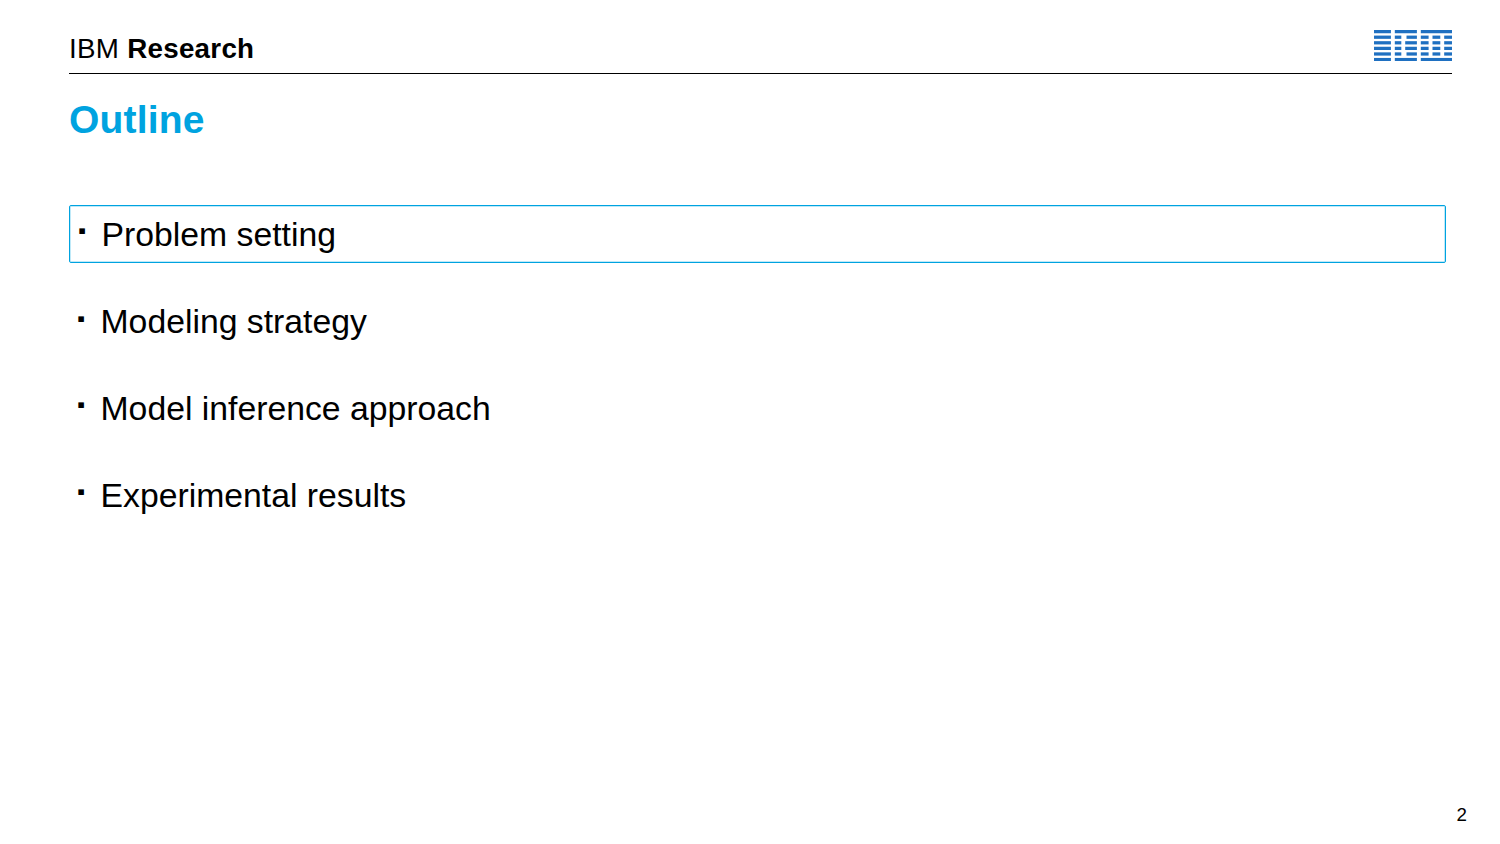IBM Research
Outline
Problem setting
Modeling strategy
Model inference approach
Experimental results
2